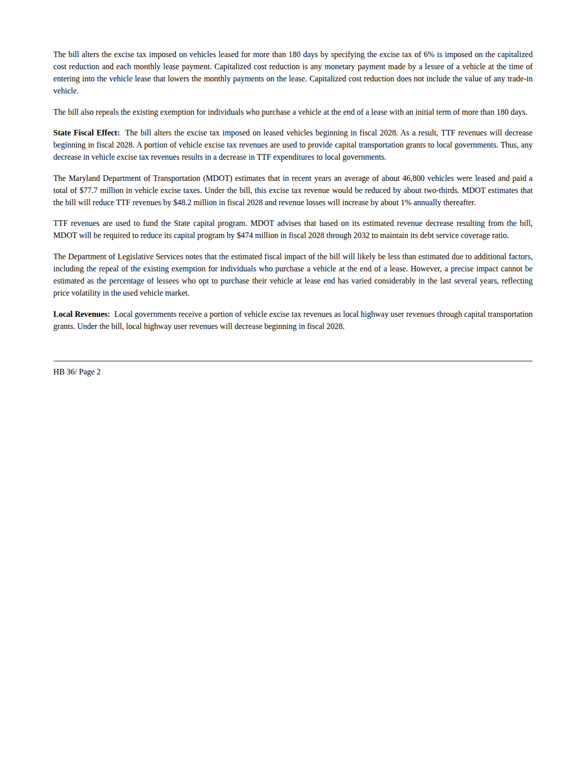The bill alters the excise tax imposed on vehicles leased for more than 180 days by specifying the excise tax of 6% is imposed on the capitalized cost reduction and each monthly lease payment. Capitalized cost reduction is any monetary payment made by a lessee of a vehicle at the time of entering into the vehicle lease that lowers the monthly payments on the lease. Capitalized cost reduction does not include the value of any trade-in vehicle.
The bill also repeals the existing exemption for individuals who purchase a vehicle at the end of a lease with an initial term of more than 180 days.
State Fiscal Effect: The bill alters the excise tax imposed on leased vehicles beginning in fiscal 2028. As a result, TTF revenues will decrease beginning in fiscal 2028. A portion of vehicle excise tax revenues are used to provide capital transportation grants to local governments. Thus, any decrease in vehicle excise tax revenues results in a decrease in TTF expenditures to local governments.
The Maryland Department of Transportation (MDOT) estimates that in recent years an average of about 46,800 vehicles were leased and paid a total of $77.7 million in vehicle excise taxes. Under the bill, this excise tax revenue would be reduced by about two-thirds. MDOT estimates that the bill will reduce TTF revenues by $48.2 million in fiscal 2028 and revenue losses will increase by about 1% annually thereafter.
TTF revenues are used to fund the State capital program. MDOT advises that based on its estimated revenue decrease resulting from the bill, MDOT will be required to reduce its capital program by $474 million in fiscal 2028 through 2032 to maintain its debt service coverage ratio.
The Department of Legislative Services notes that the estimated fiscal impact of the bill will likely be less than estimated due to additional factors, including the repeal of the existing exemption for individuals who purchase a vehicle at the end of a lease. However, a precise impact cannot be estimated as the percentage of lessees who opt to purchase their vehicle at lease end has varied considerably in the last several years, reflecting price volatility in the used vehicle market.
Local Revenues: Local governments receive a portion of vehicle excise tax revenues as local highway user revenues through capital transportation grants. Under the bill, local highway user revenues will decrease beginning in fiscal 2028.
HB 36/ Page 2